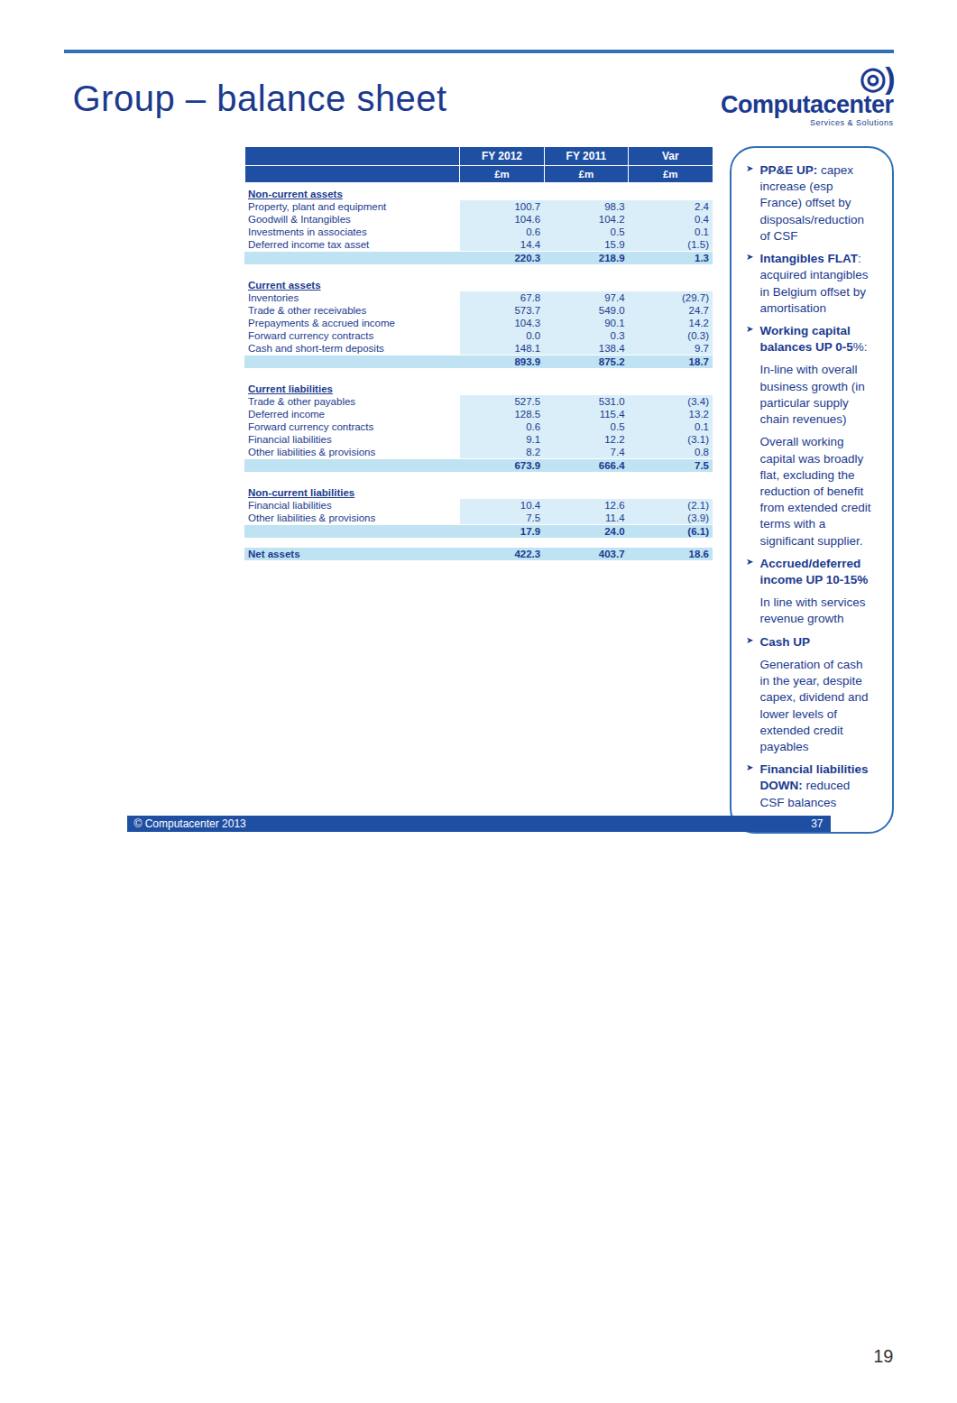◎)
Computacenter
Services & Solutions
Group – balance sheet
| | FY 2012 | FY 2011 | Var |
| --- | --- | --- | --- |
| | £m | £m | £m |
| Non-current assets | | | |
| Property, plant and equipment | 100.7 | 98.3 | 2.4 |
| Goodwill & Intangibles | 104.6 | 104.2 | 0.4 |
| Investments in associates | 0.6 | 0.5 | 0.1 |
| Deferred income tax asset | 14.4 | 15.9 | (1.5) |
| | 220.3 | 218.9 | 1.3 |
| Current assets | | | |
| Inventories | 67.8 | 97.4 | (29.7) |
| Trade & other receivables | 573.7 | 549.0 | 24.7 |
| Prepayments & accrued income | 104.3 | 90.1 | 14.2 |
| Forward currency contracts | 0.0 | 0.3 | (0.3) |
| Cash and short-term deposits | 148.1 | 138.4 | 9.7 |
| | 893.9 | 875.2 | 18.7 |
| Current liabilities | | | |
| Trade & other payables | 527.5 | 531.0 | (3.4) |
| Deferred income | 128.5 | 115.4 | 13.2 |
| Forward currency contracts | 0.6 | 0.5 | 0.1 |
| Financial liabilities | 9.1 | 12.2 | (3.1) |
| Other liabilities & provisions | 8.2 | 7.4 | 0.8 |
| | 673.9 | 666.4 | 7.5 |
| Non-current liabilities | | | |
| Financial liabilities | 10.4 | 12.6 | (2.1) |
| Other liabilities & provisions | 7.5 | 11.4 | (3.9) |
| | 17.9 | 24.0 | (6.1) |
| Net assets | 422.3 | 403.7 | 18.6 |
PP&E UP: capex increase (esp France) offset by disposals/reduction of CSF
Intangibles FLAT: acquired intangibles in Belgium offset by amortisation
Working capital balances UP 0-5%:
In-line with overall business growth (in particular supply chain revenues)
Overall working capital was broadly flat, excluding the reduction of benefit from extended credit terms with a significant supplier.
Accrued/deferred income UP 10-15%
In line with services revenue growth
Cash UP
Generation of cash in the year, despite capex, dividend and lower levels of extended credit payables
Financial liabilities DOWN: reduced CSF balances
© Computacenter 2013 37
19